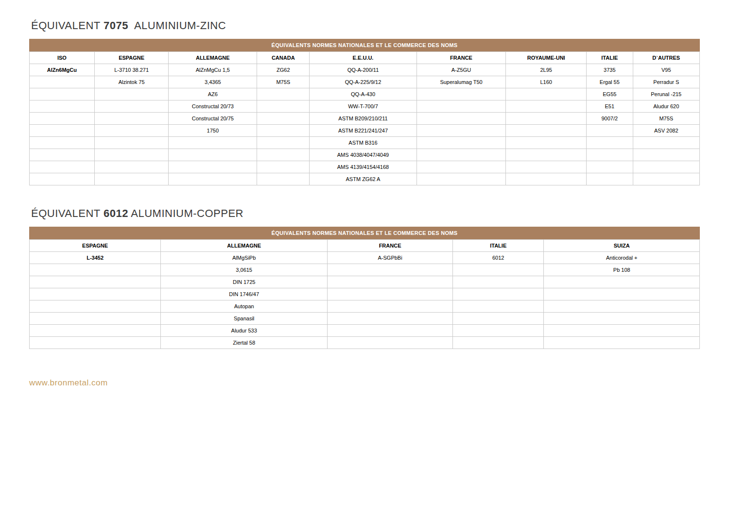ÉQUIVALENT 7075 ALUMINIUM-ZINC
ÉQUIVALENTS NORMES NATIONALES ET LE COMMERCE DES NOMS
| ISO | ESPAGNE | ALLEMAGNE | CANADA | E.E.U.U. | FRANCE | ROYAUME-UNI | ITALIE | D`AUTRES |
| --- | --- | --- | --- | --- | --- | --- | --- | --- |
| AlZn6MgCu | L-3710 38.271 | AlZnMgCu 1,5 | ZG62 | QQ-A-200/11 | A-Z5GU | 2L95 | 3735 | V95 |
| | Alzintok 75 | 3,4365 | M75S | QQ-A-225/9/12 | Superalumag T50 | L160 | Ergal 55 | Perradur S |
| | | AZ6 | | QQ-A-430 | | | EG55 | Perunal -215 |
| | | Constructal 20/73 | | WW-T-700/7 | | | E51 | Aludur 620 |
| | | Constructal 20/75 | | ASTM B209/210/211 | | | 9007/2 | M75S |
| | | 1750 | | ASTM B221/241/247 | | | | ASV 2082 |
| | | | | ASTM B316 | | | | |
| | | | | AMS 4038/4047/4049 | | | | |
| | | | | AMS 4139/4154/4168 | | | | |
| | | | | ASTM ZG62 A | | | | |
ÉQUIVALENT 6012 ALUMINIUM-COPPER
ÉQUIVALENTS NORMES NATIONALES ET LE COMMERCE DES NOMS
| ESPAGNE | ALLEMAGNE | FRANCE | ITALIE | SUIZA |
| --- | --- | --- | --- | --- |
| L-3452 | AlMgSiPb | A-SGPbBi | 6012 | Anticorodal + |
| | 3,0615 | | | Pb 108 |
| | DIN 1725 | | | |
| | DIN 1746/47 | | | |
| | Autopan | | | |
| | Spanasil | | | |
| | Aludur 533 | | | |
| | Ziertal 58 | | | |
www.bronmetal.com